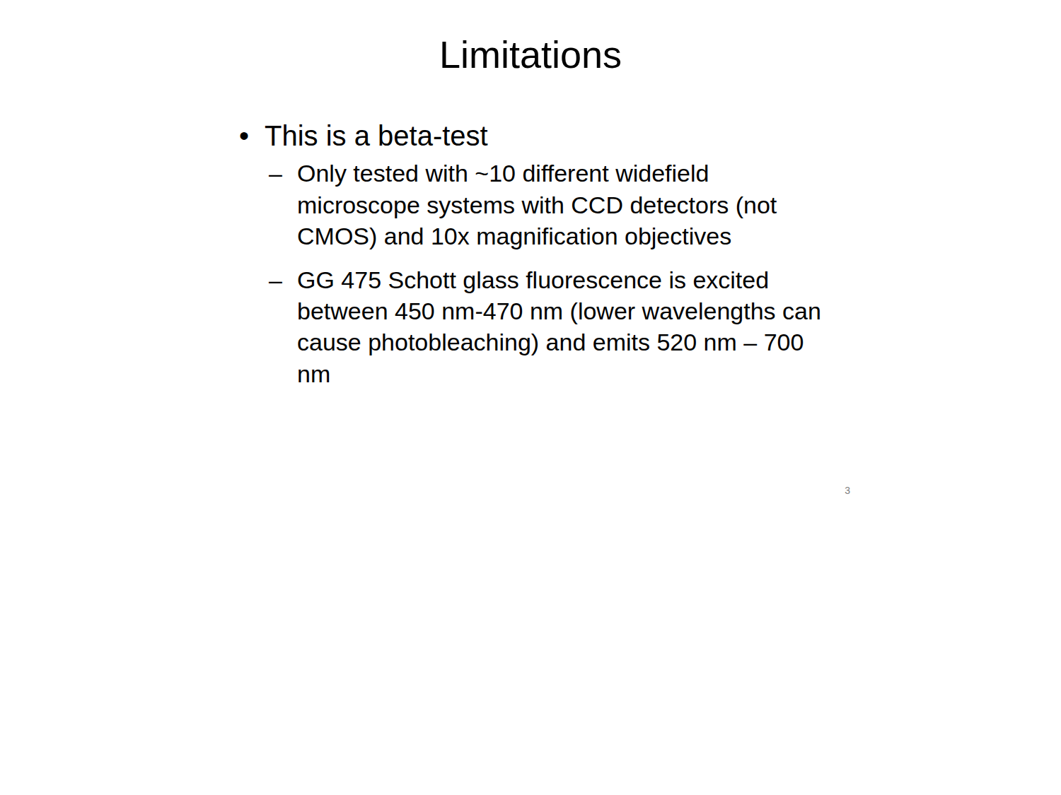Limitations
This is a beta-test
Only tested with ~10 different widefield microscope systems with CCD detectors (not CMOS) and 10x magnification objectives
GG 475 Schott glass fluorescence is excited between 450 nm-470 nm (lower wavelengths can cause photobleaching) and emits 520 nm – 700 nm
3